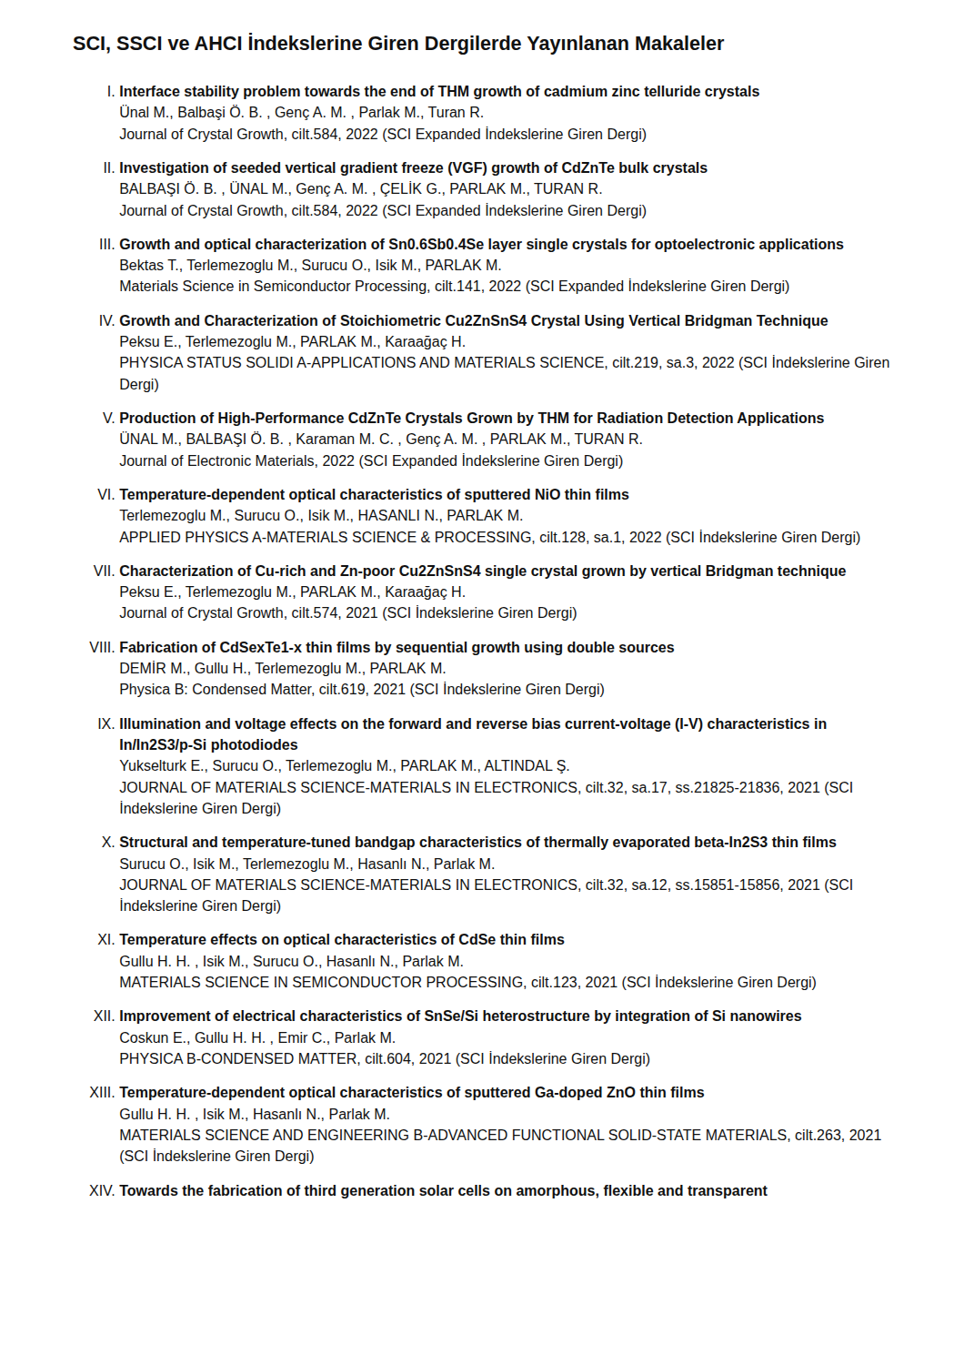SCI, SSCI ve AHCI İndekslerine Giren Dergilerde Yayınlanan Makaleler
Interface stability problem towards the end of THM growth of cadmium zinc telluride crystals Ünal M., Balbaşi Ö. B. , Genç A. M. , Parlak M., Turan R. Journal of Crystal Growth, cilt.584, 2022 (SCI Expanded İndekslerine Giren Dergi)
Investigation of seeded vertical gradient freeze (VGF) growth of CdZnTe bulk crystals BALBAŞI Ö. B. , ÜNAL M., Genç A. M. , ÇELİK G., PARLAK M., TURAN R. Journal of Crystal Growth, cilt.584, 2022 (SCI Expanded İndekslerine Giren Dergi)
Growth and optical characterization of Sn0.6Sb0.4Se layer single crystals for optoelectronic applications Bektas T., Terlemezoglu M., Surucu O., Isik M., PARLAK M. Materials Science in Semiconductor Processing, cilt.141, 2022 (SCI Expanded İndekslerine Giren Dergi)
Growth and Characterization of Stoichiometric Cu2ZnSnS4 Crystal Using Vertical Bridgman Technique Peksu E., Terlemezoglu M., PARLAK M., Karaağaç H. PHYSICA STATUS SOLIDI A-APPLICATIONS AND MATERIALS SCIENCE, cilt.219, sa.3, 2022 (SCI İndekslerine Giren Dergi)
Production of High-Performance CdZnTe Crystals Grown by THM for Radiation Detection Applications ÜNAL M., BALBAŞI Ö. B. , Karaman M. C. , Genç A. M. , PARLAK M., TURAN R. Journal of Electronic Materials, 2022 (SCI Expanded İndekslerine Giren Dergi)
Temperature-dependent optical characteristics of sputtered NiO thin films Terlemezoglu M., Surucu O., Isik M., HASANLI N., PARLAK M. APPLIED PHYSICS A-MATERIALS SCIENCE & PROCESSING, cilt.128, sa.1, 2022 (SCI İndekslerine Giren Dergi)
Characterization of Cu-rich and Zn-poor Cu2ZnSnS4 single crystal grown by vertical Bridgman technique Peksu E., Terlemezoglu M., PARLAK M., Karaağaç H. Journal of Crystal Growth, cilt.574, 2021 (SCI İndekslerine Giren Dergi)
Fabrication of CdSexTe1-x thin films by sequential growth using double sources DEMİR M., Gullu H., Terlemezoglu M., PARLAK M. Physica B: Condensed Matter, cilt.619, 2021 (SCI İndekslerine Giren Dergi)
Illumination and voltage effects on the forward and reverse bias current-voltage (I-V) characteristics in In/In2S3/p-Si photodiodes Yukselturk E., Surucu O., Terlemezoglu M., PARLAK M., ALTINDAL Ş. JOURNAL OF MATERIALS SCIENCE-MATERIALS IN ELECTRONICS, cilt.32, sa.17, ss.21825-21836, 2021 (SCI İndekslerine Giren Dergi)
Structural and temperature-tuned bandgap characteristics of thermally evaporated beta-In2S3 thin films Surucu O., Isik M., Terlemezoglu M., Hasanlı N., Parlak M. JOURNAL OF MATERIALS SCIENCE-MATERIALS IN ELECTRONICS, cilt.32, sa.12, ss.15851-15856, 2021 (SCI İndekslerine Giren Dergi)
Temperature effects on optical characteristics of CdSe thin films Gullu H. H. , Isik M., Surucu O., Hasanlı N., Parlak M. MATERIALS SCIENCE IN SEMICONDUCTOR PROCESSING, cilt.123, 2021 (SCI İndekslerine Giren Dergi)
Improvement of electrical characteristics of SnSe/Si heterostructure by integration of Si nanowires Coskun E., Gullu H. H. , Emir C., Parlak M. PHYSICA B-CONDENSED MATTER, cilt.604, 2021 (SCI İndekslerine Giren Dergi)
Temperature-dependent optical characteristics of sputtered Ga-doped ZnO thin films Gullu H. H. , Isik M., Hasanlı N., Parlak M. MATERIALS SCIENCE AND ENGINEERING B-ADVANCED FUNCTIONAL SOLID-STATE MATERIALS, cilt.263, 2021 (SCI İndekslerine Giren Dergi)
Towards the fabrication of third generation solar cells on amorphous, flexible and transparent